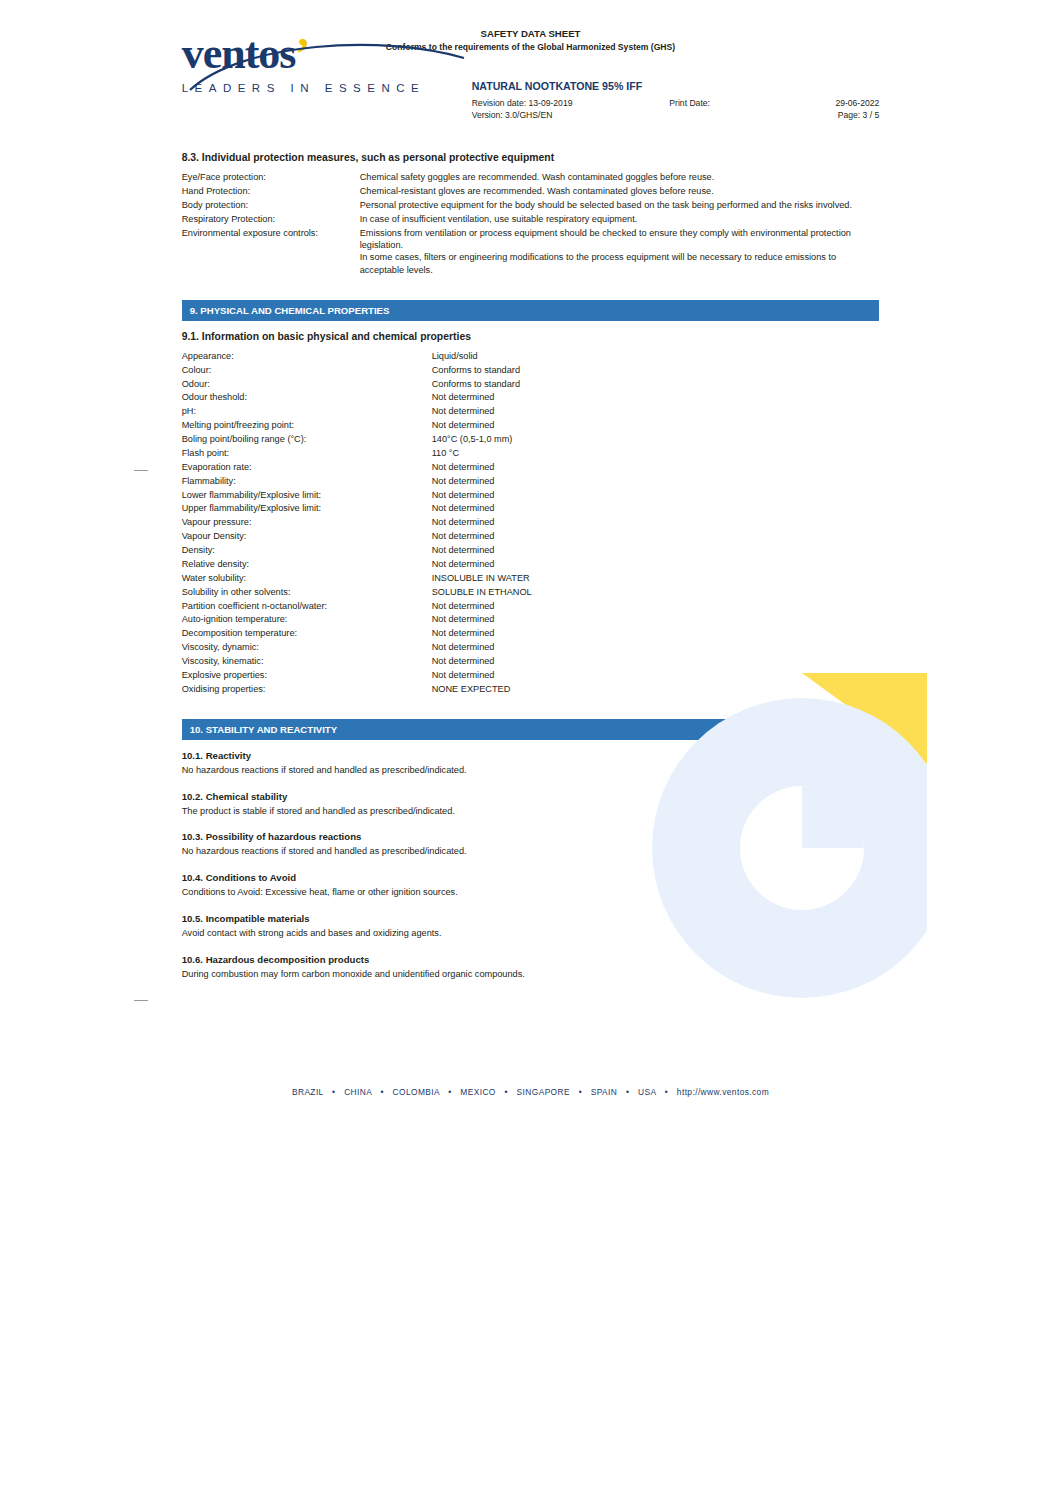ventos’
LEADERS IN ESSENCE
SAFETY DATA SHEET
Conforms to the requirements of the Global Harmonized System (GHS)
NATURAL NOOTKATONE 95% IFF
Revision date: 13-09-2019
Version: 3.0/GHS/EN
Print Date: 29-06-2022
Page: 3 / 5
8.3. Individual protection measures, such as personal protective equipment
| Eye/Face protection: | Chemical safety goggles are recommended. Wash contaminated goggles before reuse. |
| Hand Protection: | Chemical-resistant gloves are recommended. Wash contaminated gloves before reuse. |
| Body protection: | Personal protective equipment for the body should be selected based on the task being performed and the risks involved. |
| Respiratory Protection: | In case of insufficient ventilation, use suitable respiratory equipment. |
| Environmental exposure controls: | Emissions from ventilation or process equipment should be checked to ensure they comply with environmental protection legislation. In some cases, filters or engineering modifications to the process equipment will be necessary to reduce emissions to acceptable levels. |
9. PHYSICAL AND CHEMICAL PROPERTIES
9.1. Information on basic physical and chemical properties
| Appearance: | Liquid/solid |
| Colour: | Conforms to standard |
| Odour: | Conforms to standard |
| Odour theshold: | Not determined |
| pH: | Not determined |
| Melting point/freezing point: | Not determined |
| Boling point/boiling range (°C): | 140°C (0,5-1,0 mm) |
| Flash point: | 110 °C |
| Evaporation rate: | Not determined |
| Flammability: | Not determined |
| Lower flammability/Explosive limit: | Not determined |
| Upper flammability/Explosive limit: | Not determined |
| Vapour pressure: | Not determined |
| Vapour Density: | Not determined |
| Density: | Not determined |
| Relative density: | Not determined |
| Water solubility: | INSOLUBLE IN WATER |
| Solubility in other solvents: | SOLUBLE IN ETHANOL |
| Partition coefficient n-octanol/water: | Not determined |
| Auto-ignition temperature: | Not determined |
| Decomposition temperature: | Not determined |
| Viscosity, dynamic: | Not determined |
| Viscosity, kinematic: | Not determined |
| Explosive properties: | Not determined |
| Oxidising properties: | NONE EXPECTED |
10. STABILITY AND REACTIVITY
10.1. Reactivity
No hazardous reactions if stored and handled as prescribed/indicated.
10.2. Chemical stability
The product is stable if stored and handled as prescribed/indicated.
10.3. Possibility of hazardous reactions
No hazardous reactions if stored and handled as prescribed/indicated.
10.4. Conditions to Avoid
Conditions to Avoid: Excessive heat, flame or other ignition sources.
10.5. Incompatible materials
Avoid contact with strong acids and bases and oxidizing agents.
10.6. Hazardous decomposition products
During combustion may form carbon monoxide and unidentified organic compounds.
BRAZIL • CHINA • COLOMBIA • MEXICO • SINGAPORE • SPAIN • USA • http://www.ventos.com